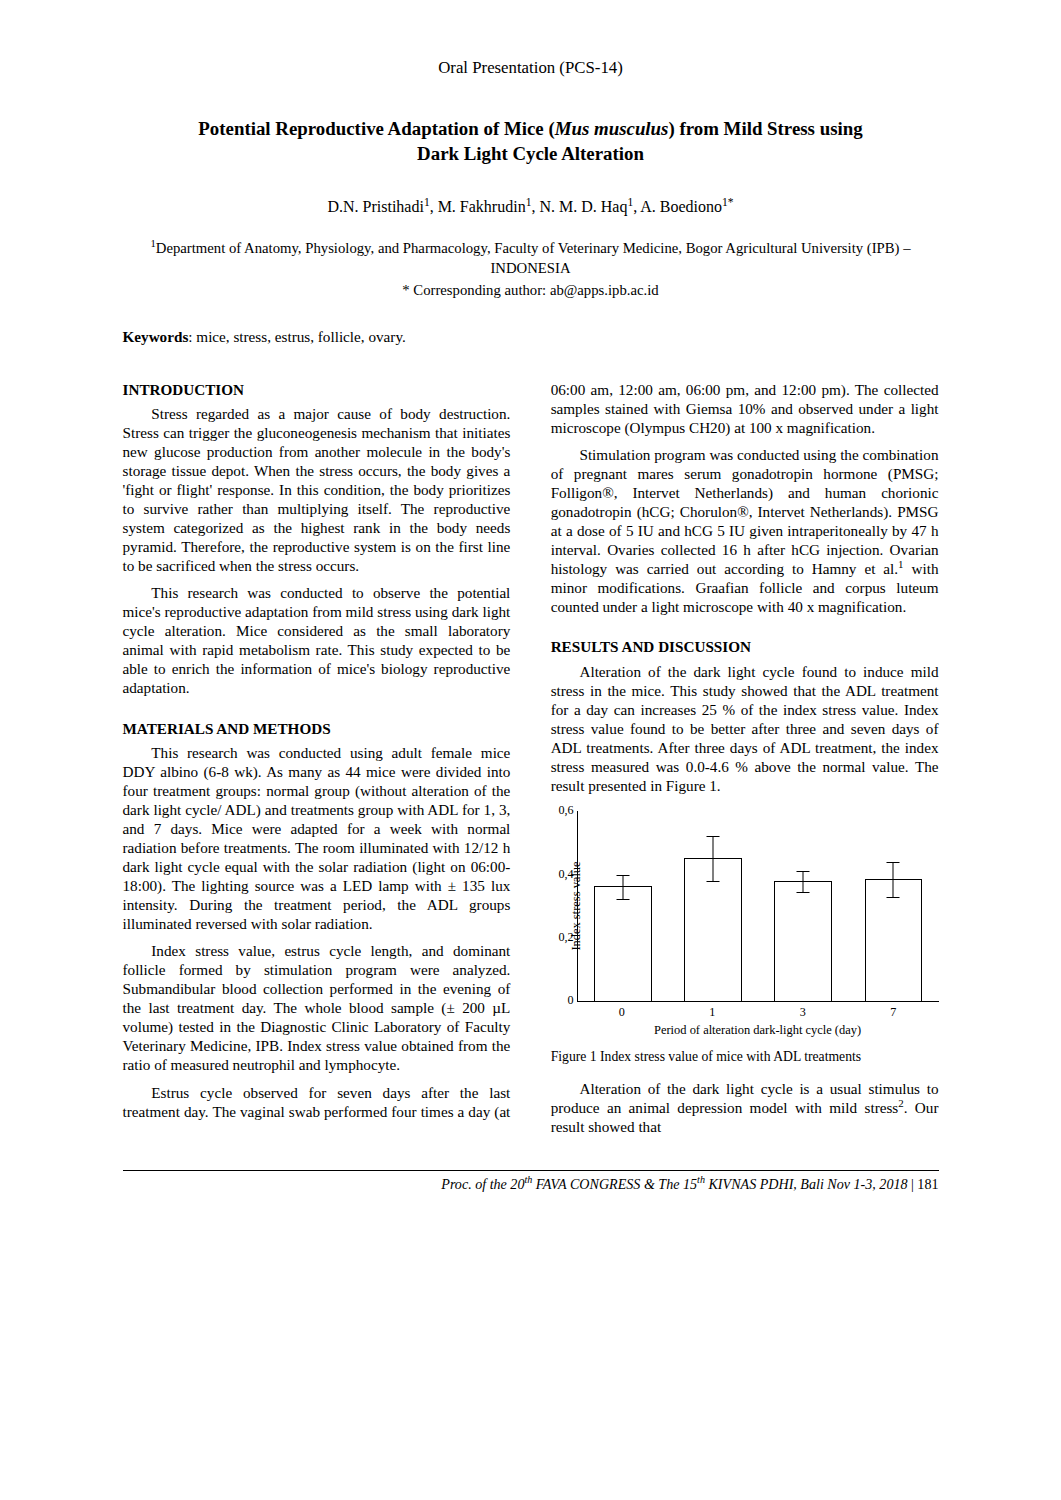Oral Presentation (PCS-14)
Potential Reproductive Adaptation of Mice (Mus musculus) from Mild Stress using
Dark Light Cycle Alteration
D.N. Pristihadi1, M. Fakhrudin1, N. M. D. Haq1, A. Boediono1*
1Department of Anatomy, Physiology, and Pharmacology, Faculty of Veterinary Medicine, Bogor Agricultural University (IPB) – INDONESIA * Corresponding author: ab@apps.ipb.ac.id
Keywords: mice, stress, estrus, follicle, ovary.
INTRODUCTION
Stress regarded as a major cause of body destruction. Stress can trigger the gluconeogenesis mechanism that initiates new glucose production from another molecule in the body's storage tissue depot. When the stress occurs, the body gives a 'fight or flight' response. In this condition, the body prioritizes to survive rather than multiplying itself. The reproductive system categorized as the highest rank in the body needs pyramid. Therefore, the reproductive system is on the first line to be sacrificed when the stress occurs.
This research was conducted to observe the potential mice's reproductive adaptation from mild stress using dark light cycle alteration. Mice considered as the small laboratory animal with rapid metabolism rate. This study expected to be able to enrich the information of mice's biology reproductive adaptation.
MATERIALS AND METHODS
This research was conducted using adult female mice DDY albino (6-8 wk). As many as 44 mice were divided into four treatment groups: normal group (without alteration of the dark light cycle/ ADL) and treatments group with ADL for 1, 3, and 7 days. Mice were adapted for a week with normal radiation before treatments. The room illuminated with 12/12 h dark light cycle equal with the solar radiation (light on 06:00-18:00). The lighting source was a LED lamp with ± 135 lux intensity. During the treatment period, the ADL groups illuminated reversed with solar radiation.
Index stress value, estrus cycle length, and dominant follicle formed by stimulation program were analyzed. Submandibular blood collection performed in the evening of the last treatment day. The whole blood sample (± 200 µL volume) tested in the Diagnostic Clinic Laboratory of Faculty Veterinary Medicine, IPB. Index stress value obtained from the ratio of measured neutrophil and lymphocyte.
Estrus cycle observed for seven days after the last treatment day. The vaginal swab performed four times a day (at 06:00 am, 12:00 am, 06:00 pm, and 12:00 pm). The collected samples stained with Giemsa 10% and observed under a light microscope (Olympus CH20) at 100 x magnification.
Stimulation program was conducted using the combination of pregnant mares serum gonadotropin hormone (PMSG; Folligon®, Intervet Netherlands) and human chorionic gonadotropin (hCG; Chorulon®, Intervet Netherlands). PMSG at a dose of 5 IU and hCG 5 IU given intraperitoneally by 47 h interval. Ovaries collected 16 h after hCG injection. Ovarian histology was carried out according to Hamny et al.1 with minor modifications. Graafian follicle and corpus luteum counted under a light microscope with 40 x magnification.
RESULTS AND DISCUSSION
Alteration of the dark light cycle found to induce mild stress in the mice. This study showed that the ADL treatment for a day can increases 25 % of the index stress value. Index stress value found to be better after three and seven days of ADL treatments. After three days of ADL treatment, the index stress measured was 0.0-4.6 % above the normal value. The result presented in Figure 1.
Index stress value
0,6 0,4 0,2 0
0137
Period of alteration dark-light cycle (day)
Figure 1 Index stress value of mice with ADL treatments
Alteration of the dark light cycle is a usual stimulus to produce an animal depression model with mild stress2. Our result showed that
Proc. of the 20th FAVA CONGRESS & The 15th KIVNAS PDHI, Bali Nov 1-3, 2018 | 181